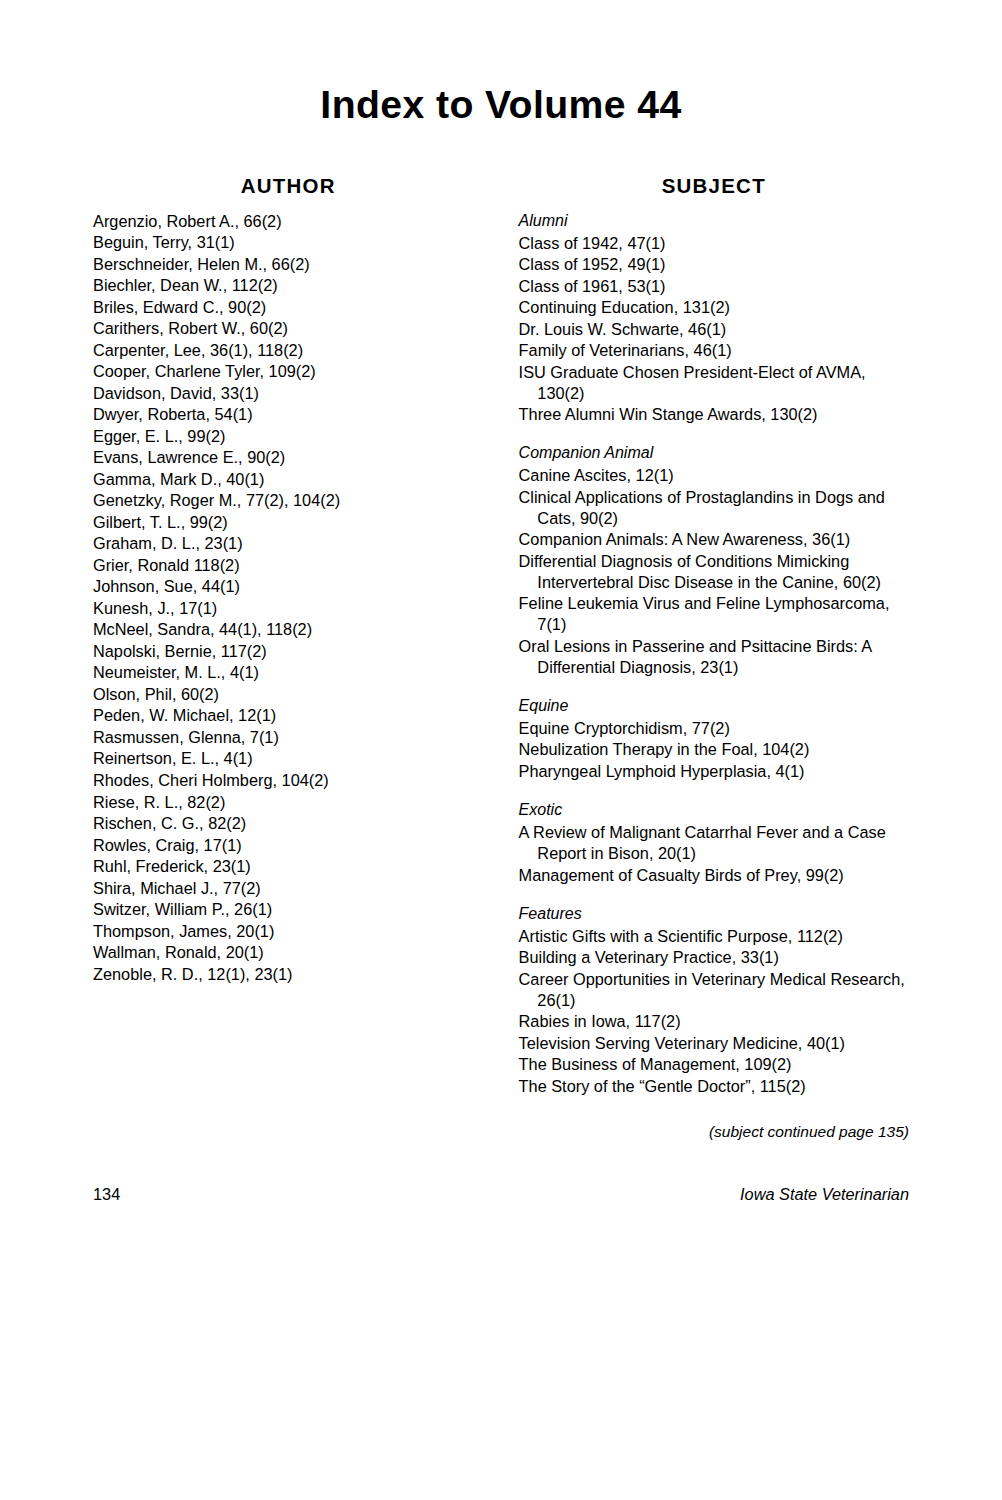Index to Volume 44
AUTHOR
Argenzio, Robert A., 66(2)
Beguin, Terry, 31(1)
Berschneider, Helen M., 66(2)
Biechler, Dean W., 112(2)
Briles, Edward C., 90(2)
Carithers, Robert W., 60(2)
Carpenter, Lee, 36(1), 118(2)
Cooper, Charlene Tyler, 109(2)
Davidson, David, 33(1)
Dwyer, Roberta, 54(1)
Egger, E. L., 99(2)
Evans, Lawrence E., 90(2)
Gamma, Mark D., 40(1)
Genetzky, Roger M., 77(2), 104(2)
Gilbert, T. L., 99(2)
Graham, D. L., 23(1)
Grier, Ronald 118(2)
Johnson, Sue, 44(1)
Kunesh, J., 17(1)
McNeel, Sandra, 44(1), 118(2)
Napolski, Bernie, 117(2)
Neumeister, M. L., 4(1)
Olson, Phil, 60(2)
Peden, W. Michael, 12(1)
Rasmussen, Glenna, 7(1)
Reinertson, E. L., 4(1)
Rhodes, Cheri Holmberg, 104(2)
Riese, R. L., 82(2)
Rischen, C. G., 82(2)
Rowles, Craig, 17(1)
Ruhl, Frederick, 23(1)
Shira, Michael J., 77(2)
Switzer, William P., 26(1)
Thompson, James, 20(1)
Wallman, Ronald, 20(1)
Zenoble, R. D., 12(1), 23(1)
SUBJECT
Alumni
Class of 1942, 47(1)
Class of 1952, 49(1)
Class of 1961, 53(1)
Continuing Education, 131(2)
Dr. Louis W. Schwarte, 46(1)
Family of Veterinarians, 46(1)
ISU Graduate Chosen President-Elect of AVMA, 130(2)
Three Alumni Win Stange Awards, 130(2)
Companion Animal
Canine Ascites, 12(1)
Clinical Applications of Prostaglandins in Dogs and Cats, 90(2)
Companion Animals: A New Awareness, 36(1)
Differential Diagnosis of Conditions Mimicking Intervertebral Disc Disease in the Canine, 60(2)
Feline Leukemia Virus and Feline Lymphosarcoma, 7(1)
Oral Lesions in Passerine and Psittacine Birds: A Differential Diagnosis, 23(1)
Equine
Equine Cryptorchidism, 77(2)
Nebulization Therapy in the Foal, 104(2)
Pharyngeal Lymphoid Hyperplasia, 4(1)
Exotic
A Review of Malignant Catarrhal Fever and a Case Report in Bison, 20(1)
Management of Casualty Birds of Prey, 99(2)
Features
Artistic Gifts with a Scientific Purpose, 112(2)
Building a Veterinary Practice, 33(1)
Career Opportunities in Veterinary Medical Research, 26(1)
Rabies in Iowa, 117(2)
Television Serving Veterinary Medicine, 40(1)
The Business of Management, 109(2)
The Story of the “Gentle Doctor”, 115(2)
(subject continued page 135)
134 Iowa State Veterinarian